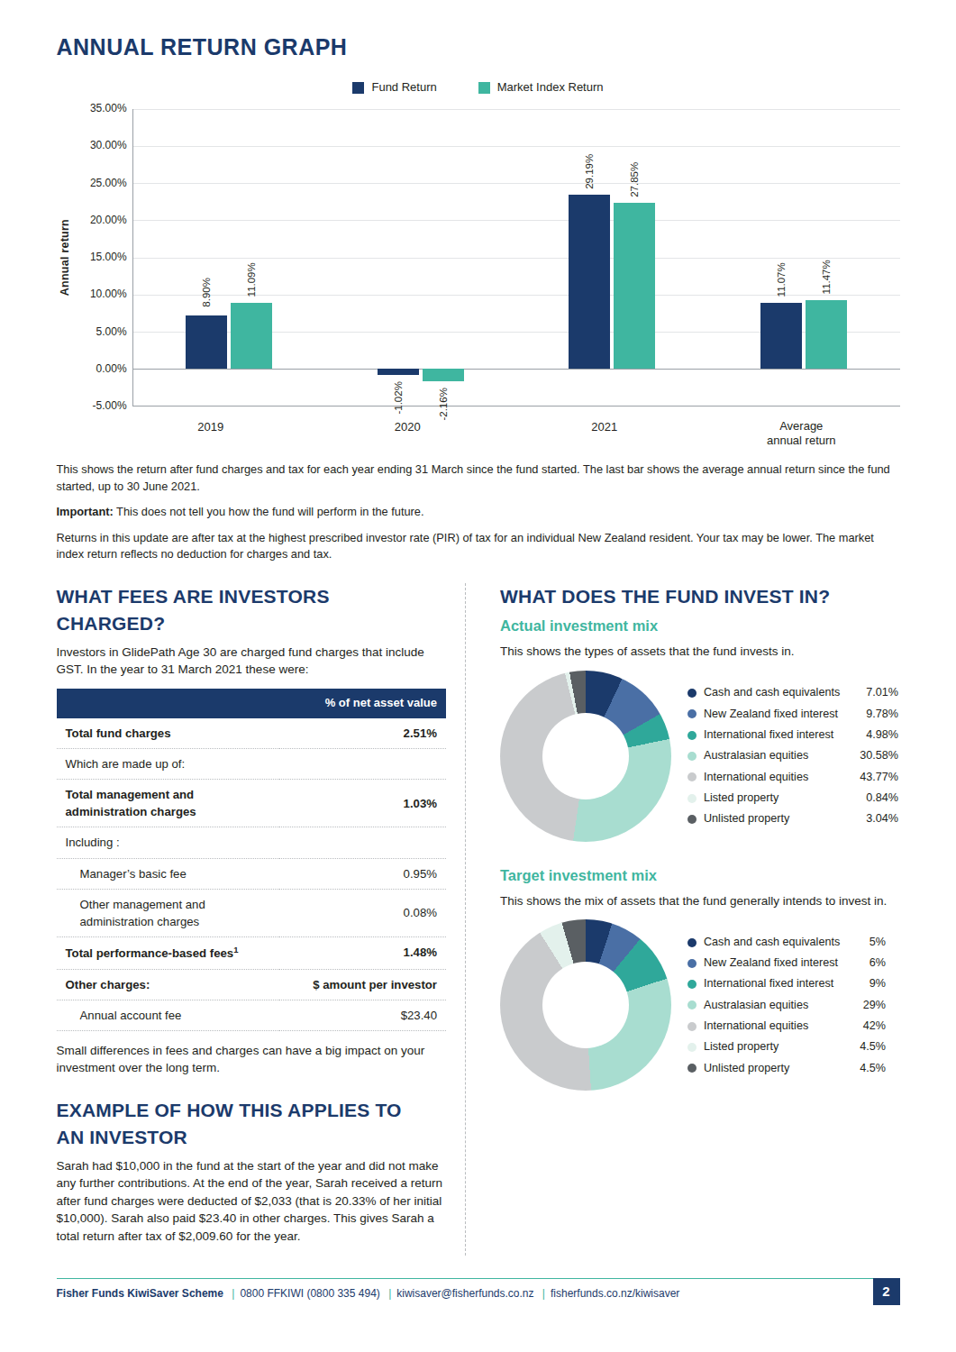ANNUAL RETURN GRAPH
Fund Return Market Index Return
Annual return
35.00%
30.00%
25.00%
20.00%
15.00%
10.00%
5.00%
0.00%
-5.00%
8.90%
11.09%
-1.02%
-2.16%
29.19%
27.85%
11.07%
11.47%
2019
2020
2021
Average
annual return
This shows the return after fund charges and tax for each year ending 31 March since the fund started. The last bar shows the average annual return since the fund started, up to 30 June 2021.
Important: This does not tell you how the fund will perform in the future.
Returns in this update are after tax at the highest prescribed investor rate (PIR) of tax for an individual New Zealand resident. Your tax may be lower. The market index return reflects no deduction for charges and tax.
WHAT FEES ARE INVESTORS
CHARGED?
Investors in GlidePath Age 30 are charged fund charges that include GST. In the year to 31 March 2021 these were:
| | % of net asset value |
| --- | --- |
| Total fund charges | 2.51% |
| Which are made up of: | |
| Total management and administration charges | 1.03% |
| Including : | |
| Manager’s basic fee | 0.95% |
| Other management and administration charges | 0.08% |
| Total performance-based fees 1 | 1.48% |
| Other charges: | $ amount per investor |
| Annual account fee | $23.40 |
Small differences in fees and charges can have a big impact on your investment over the long term.
EXAMPLE OF HOW THIS APPLIES TO
AN INVESTOR
Sarah had $10,000 in the fund at the start of the year and did not make any further contributions. At the end of the year, Sarah received a return after fund charges were deducted of $2,033 (that is 20.33% of her initial $10,000). Sarah also paid $23.40 in other charges. This gives Sarah a total return after tax of $2,009.60 for the year.
WHAT DOES THE FUND INVEST IN?
Actual investment mix
This shows the types of assets that the fund invests in.
| Cash and cash equivalents | 7.01% |
| New Zealand fixed interest | 9.78% |
| International fixed interest | 4.98% |
| Australasian equities | 30.58% |
| International equities | 43.77% |
| Listed property | 0.84% |
| Unlisted property | 3.04% |
Target investment mix
This shows the mix of assets that the fund generally intends to invest in.
| Cash and cash equivalents | 5% |
| New Zealand fixed interest | 6% |
| International fixed interest | 9% |
| Australasian equities | 29% |
| International equities | 42% |
| Listed property | 4.5% |
| Unlisted property | 4.5% |
Fisher Funds KiwiSaver Scheme |0800 FFKIWI (0800 335 494) |kiwisaver@fisherfunds.co.nz |fisherfunds.co.nz/kiwisaver
2